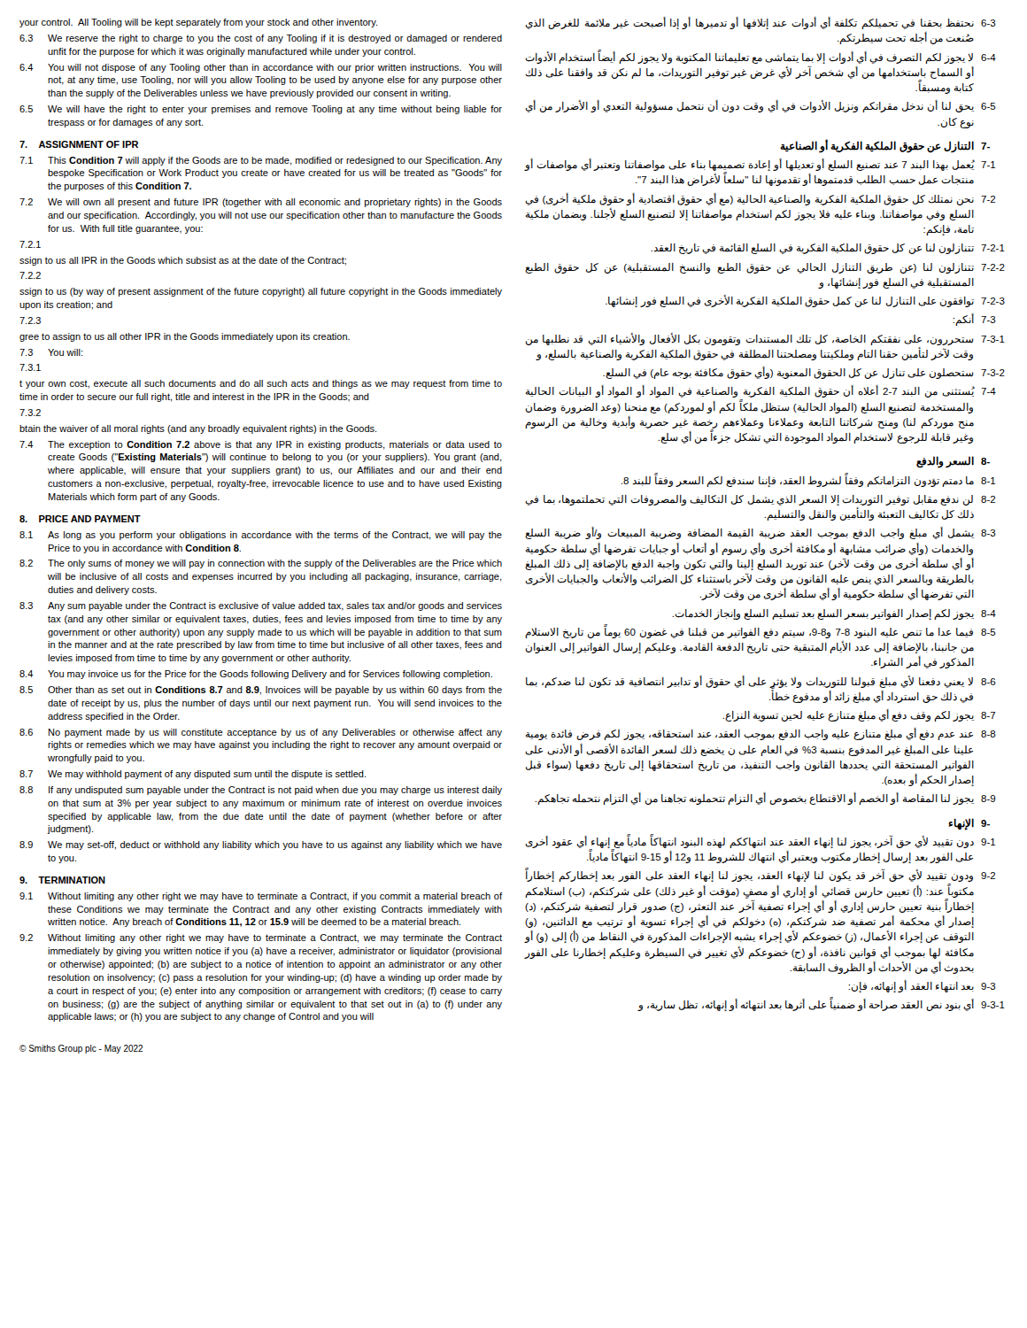your control. All Tooling will be kept separately from your stock and other inventory.
6.3
We reserve the right to charge to you the cost of any Tooling if it is destroyed or damaged or rendered unfit for the purpose for which it was originally manufactured while under your control.
6.4
You will not dispose of any Tooling other than in accordance with our prior written instructions. You will not, at any time, use Tooling, nor will you allow Tooling to be used by anyone else for any purpose other than the supply of the Deliverables unless we have previously provided our consent in writing.
6.5
We will have the right to enter your premises and remove Tooling at any time without being liable for trespass or for damages of any sort.
7. ASSIGNMENT OF IPR
7.1
This Condition 7 will apply if the Goods are to be made, modified or redesigned to our Specification. Any bespoke Specification or Work Product you create or have created for us will be treated as "Goods" for the purposes of this Condition 7.
7.2
We will own all present and future IPR (together with all economic and proprietary rights) in the Goods and our specification. Accordingly, you will not use our specification other than to manufacture the Goods for us. With full title guarantee, you:
7.2.1
ssign to us all IPR in the Goods which subsist as at the date of the Contract;
7.2.2
ssign to us (by way of present assignment of the future copyright) all future copyright in the Goods immediately upon its creation; and
7.2.3
gree to assign to us all other IPR in the Goods immediately upon its creation.
7.3
You will:
7.3.1
t your own cost, execute all such documents and do all such acts and things as we may request from time to time in order to secure our full right, title and interest in the IPR in the Goods; and
7.3.2
btain the waiver of all moral rights (and any broadly equivalent rights) in the Goods.
7.4
The exception to Condition 7.2 above is that any IPR in existing products, materials or data used to create Goods ("Existing Materials") will continue to belong to you (or your suppliers). You grant (and, where applicable, will ensure that your suppliers grant) to us, our Affiliates and our and their end customers a non-exclusive, perpetual, royalty-free, irrevocable licence to use and to have used Existing Materials which form part of any Goods.
8. PRICE AND PAYMENT
8.1
As long as you perform your obligations in accordance with the terms of the Contract, we will pay the Price to you in accordance with Condition 8.
8.2
The only sums of money we will pay in connection with the supply of the Deliverables are the Price which will be inclusive of all costs and expenses incurred by you including all packaging, insurance, carriage, duties and delivery costs.
8.3
Any sum payable under the Contract is exclusive of value added tax, sales tax and/or goods and services tax (and any other similar or equivalent taxes, duties, fees and levies imposed from time to time by any government or other authority) upon any supply made to us which will be payable in addition to that sum in the manner and at the rate prescribed by law from time to time but inclusive of all other taxes, fees and levies imposed from time to time by any government or other authority.
8.4
You may invoice us for the Price for the Goods following Delivery and for Services following completion.
8.5
Other than as set out in Conditions 8.7 and 8.9, Invoices will be payable by us within 60 days from the date of receipt by us, plus the number of days until our next payment run. You will send invoices to the address specified in the Order.
8.6
No payment made by us will constitute acceptance by us of any Deliverables or otherwise affect any rights or remedies which we may have against you including the right to recover any amount overpaid or wrongfully paid to you.
8.7
We may withhold payment of any disputed sum until the dispute is settled.
8.8
If any undisputed sum payable under the Contract is not paid when due you may charge us interest daily on that sum at 3% per year subject to any maximum or minimum rate of interest on overdue invoices specified by applicable law, from the due date until the date of payment (whether before or after judgment).
8.9
We may set-off, deduct or withhold any liability which you have to us against any liability which we have to you.
9. TERMINATION
9.1
Without limiting any other right we may have to terminate a Contract, if you commit a material breach of these Conditions we may terminate the Contract and any other existing Contracts immediately with written notice. Any breach of Conditions 11, 12 or 15.9 will be deemed to be a material breach.
9.2
Without limiting any other right we may have to terminate a Contract, we may terminate the Contract immediately by giving you written notice if you (a) have a receiver, administrator or liquidator (provisional or otherwise) appointed; (b) are subject to a notice of intention to appoint an administrator or any other resolution on insolvency; (c) pass a resolution for your winding-up; (d) have a winding up order made by a court in respect of you; (e) enter into any composition or arrangement with creditors; (f) cease to carry on business; (g) are the subject of anything similar or equivalent to that set out in (a) to (f) under any applicable laws; or (h) you are subject to any change of Control and you will
© Smiths Group plc - May 2022
6-3
نحتفظ بحقنا في تحميلكم تكلفة أي أدوات عند إتلافها أو تدميرها أو إذا أصبحت غير ملائمة للغرض الذي صُنعت من أجله تحت سيطرتكم.
6-4
لا يجوز لكم التصرف في أي أدوات إلا بما يتماشى مع تعليماتنا المكتوبة ولا يجوز لكم أيضاً استخدام الأدوات أو السماح باستخدامها من أي شخص آخر لأي غرض غير توفير التوريدات، ما لم نكن قد وافقنا على ذلك كتابة ومسبقاً.
6-5
يحق لنا أن ندخل مقراتكم ونزيل الأدوات في أي وقت دون أن نتحمل مسؤولية التعدي أو الأضرار من أي نوع كان.
7-
التنازل عن حقوق الملكية الفكرية أو الصناعية
7-1
يُعمل بهذا البند 7 عند تصنيع السلع أو تعديلها أو إعادة تصميمها بناء على مواصفاتنا وتعتبر أي مواصفات أو منتجات عمل حسب الطلب قدمتموها أو تقدمونها لنا "سلعاً لأغراض هذا البند 7".
7-2
نحن نمتلك كل حقوق الملكية الفكرية والصناعية الحالية (مع أي حقوق اقتصادية أو حقوق ملكية أخرى) في السلع وفي مواصفاتنا. وبناء عليه فلا يجوز لكم استخدام مواصفاتنا إلا لتصنيع السلع لأجلنا. وبضمان ملكية تامة، فإنكم:
7-2-1
تتنازلون لنا عن كل حقوق الملكية الفكرية في السلع القائمة في تاريخ العقد.
7-2-2
تتنازلون لنا (عن طريق التنازل الحالي عن حقوق الطبع والنسخ المستقبلية) عن كل حقوق الطبع المستقبلية في السلع فور إنشائها، و
7-2-3
توافقون على التنازل لنا عن كمل حقوق الملكية الفكرية الأخرى في السلع فور إنشائها.
7-3
أنكم:
7-3-1
ستحررون، على نفقتكم الخاصة، كل تلك المستندات وتقومون بكل الأفعال والأشياء التي قد نطلبها من وقت لآخر لتأمين حقنا التام وملكيتنا ومصلحتنا المطلقة في حقوق الملكية الفكرية والصناعية بالسلع، و
7-3-2
ستحصلون على تنازل عن كل الحقوق المعنوية (وأي حقوق مكافئة بوجه عام) في السلع.
7-4
يُستثنى من البند 7-2 أعلاه أن حقوق الملكية الفكرية والصناعية في المواد أو المواد أو البيانات الحالية والمستخدمة لتصنيع السلع (المواد الحالية) ستظل ملكاً لكم أو لموردكم) مع منحنا (وعد الضرورة وضمان منح موردكم لنا) ومنح شركاتنا التابعة وعملاءنا وعملاءهم رخصة غير حصرية وأبدية وخالية من الرسوم وغير قابلة للرجوع لاستخدام المواد الموجودة التي تشكل جزءاً من أي سلع.
8-
السعر والدفع
8-1
ما دمتم تؤدون التزاماتكم وفقاً لشروط العقد، فإننا سندفع لكم السعر وفقاً للبند 8.
8-2
لن ندفع مقابل توفير التوريدات إلا السعر الذي يشمل كل التكاليف والمصروفات التي تحملتموها، بما في ذلك كل تكاليف التعبئة والتأمين والنقل والتسليم.
8-3
يشمل أي مبلغ واجب الدفع بموجب العقد ضريبة القيمة المضافة وضريبة المبيعات و/أو ضريبة السلع والخدمات (وأي ضرائب مشابهة أو مكافئة أخرى وأي رسوم أو أتعاب أو جبايات تفرضها أي سلطة حكومية أو أي سلطة أخرى من وقت لآخر) عند توريد السلع إلينا والتي تكون واجبة الدفع بالإضافة إلى ذلك المبلغ بالطريقة وبالسعر الذي ينص عليه القانون من وقت لآخر باستثناء كل الضرائب والأتعاب والجبايات الأخرى التي تفرضها أي سلطة حكومية أو أي سلطة أخرى من وقت لآخر.
8-4
يجوز لكم إصدار الفواتير بسعر السلع بعد تسليم السلع وإنجاز الخدمات.
8-5
فيما عدا ما تنص عليه البنود 8-7 و8-9، سيتم دفع الفواتير من قبلنا في غضون 60 يوماً من تاريخ الاستلام من جانبنا، بالإضافة إلى عدد الأيام المتبقية حتى تاريخ الدفعة القادمة. وعليكم إرسال الفواتير إلى العنوان المذكور في أمر الشراء.
8-6
لا يعني دفعنا لأي مبلغ قبولنا للتوريدات ولا يؤثر على أي حقوق أو تدابير انتصافية قد تكون لنا ضدكم، بما في ذلك حق استرداد أي مبلغ زائد أو مدفوع خطأً.
8-7
يجوز لكم وقف دفع أي مبلغ متنازع عليه لحين تسوية النزاع.
8-8
عند عدم دفع أي مبلغ متنازع عليه واجب الدفع بموجب العقد، عند استحقاقه، يجوز لكم فرض فائدة يومية علينا على المبلغ غير المدفوع بنسبة 3% في العام على ن يخضع ذلك لسعر الفائدة الأقصى أو الأدنى على الفواتير المستحقة التي يحددها القانون واجب التنفيذ، من تاريخ استحقاقها إلى تاريخ دفعها (سواء قبل إصدار الحكم أو بعده).
8-9
يجوز لنا المقاصة أو الخصم أو الاقتطاع بخصوص أي التزام تتحملونه تجاهنا من أي التزام نتحمله تجاهكم.
9-
الإنهاء
9-1
دون تقييد لأي حق آخر، يجوز لنا إنهاء العقد عند انتهاككم لهذه البنود انتهاكاً مادياً مع إنهاء أي عقود أخرى على الفور بعد إرسال إخطار مكتوب ويعتبر أي انتهاك للشروط 11 و12 أو 15-9 انتهاكاً مادياً.
9-2
ودون تقييد لأي حق آخر قد يكون لنا لإنهاء العقد، يجوز لنا إنهاء العقد على الفور بعد إخطاركم إخطاراً مكتوباً عند: (أ) تعيين حارس قضائي أو إداري أو مصفٍ (مؤقت أو غير ذلك) على شركتكم، (ب) استلامكم إخطاراً بنية تعيين حارس إداري أو أي إجراء تصفية آخر عند التعثر، (ج) صدور قرار لتصفية شركتكم، (د) إصدار أي محكمة أمر تصفية ضد شركتكم، (ه) دخولكم في أي إجراء تسوية أو ترتيب مع الدائنين، (و) التوقف عن إجراء الأعمال، (ز) خضوعكم لأي إجراء يشبه الإجراءات المذكورة في النقاط من (أ) إلى (و) أو مكافئة لها بموجب أي قوانين نافذة، أو (ح) خضوعكم لأي تغيير في السيطرة وعليكم إخطارنا على الفور بحدوث أي من الأحداث أو الظروف السابقة.
9-3
بعد انتهاء العقد أو إنهائه، فإن:
9-3-1
أي بنود نص العقد صراحة أو ضمنياً على أثرها بعد انتهائه أو إنهائه، تظل سارية، و